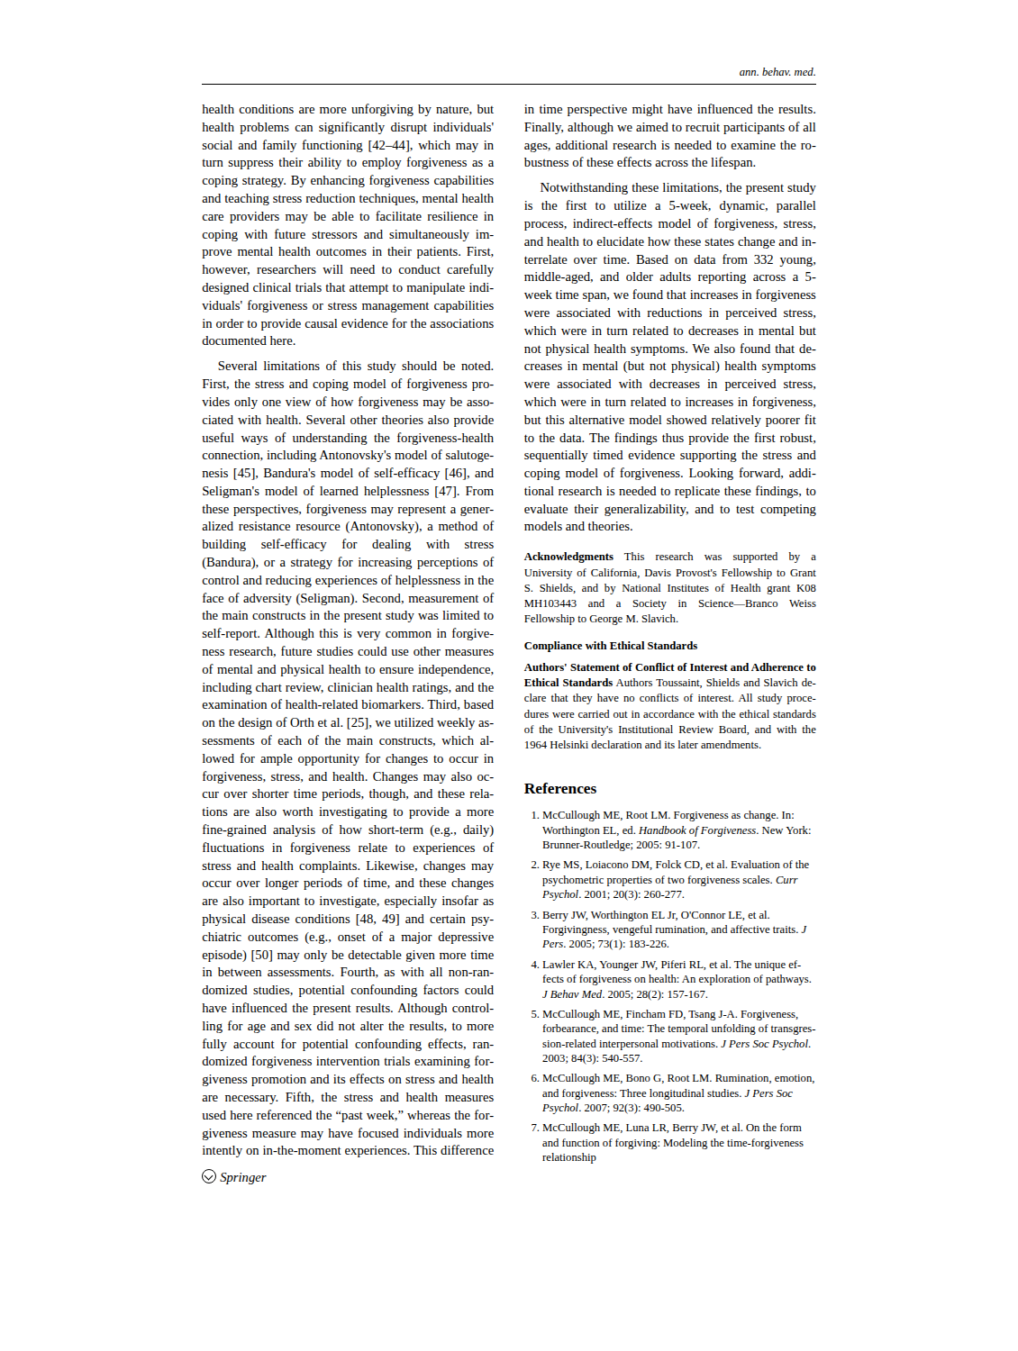ann. behav. med.
health conditions are more unforgiving by nature, but health problems can significantly disrupt individuals' social and family functioning [42–44], which may in turn suppress their ability to employ forgiveness as a coping strategy. By enhancing forgiveness capabilities and teaching stress reduction techniques, mental health care providers may be able to facilitate resilience in coping with future stressors and simultaneously improve mental health outcomes in their patients. First, however, researchers will need to conduct carefully designed clinical trials that attempt to manipulate individuals' forgiveness or stress management capabilities in order to provide causal evidence for the associations documented here.
Several limitations of this study should be noted. First, the stress and coping model of forgiveness provides only one view of how forgiveness may be associated with health. Several other theories also provide useful ways of understanding the forgiveness-health connection, including Antonovsky's model of salutogenesis [45], Bandura's model of self-efficacy [46], and Seligman's model of learned helplessness [47]. From these perspectives, forgiveness may represent a generalized resistance resource (Antonovsky), a method of building self-efficacy for dealing with stress (Bandura), or a strategy for increasing perceptions of control and reducing experiences of helplessness in the face of adversity (Seligman). Second, measurement of the main constructs in the present study was limited to self-report. Although this is very common in forgiveness research, future studies could use other measures of mental and physical health to ensure independence, including chart review, clinician health ratings, and the examination of health-related biomarkers. Third, based on the design of Orth et al. [25], we utilized weekly assessments of each of the main constructs, which allowed for ample opportunity for changes to occur in forgiveness, stress, and health. Changes may also occur over shorter time periods, though, and these relations are also worth investigating to provide a more fine-grained analysis of how short-term (e.g., daily) fluctuations in forgiveness relate to experiences of stress and health complaints. Likewise, changes may occur over longer periods of time, and these changes are also important to investigate, especially insofar as physical disease conditions [48, 49] and certain psychiatric outcomes (e.g., onset of a major depressive episode) [50] may only be detectable given more time in between assessments. Fourth, as with all non-randomized studies, potential confounding factors could have influenced the present results. Although controlling for age and sex did not alter the results, to more fully account for potential confounding effects, randomized forgiveness intervention trials examining forgiveness promotion and its effects on stress and health are necessary. Fifth, the stress and health measures used here referenced the “past week,” whereas the forgiveness measure may have focused individuals more intently on in-the-moment experiences. This difference in time perspective might have influenced the results. Finally, although we aimed to recruit participants of all ages, additional research is needed to examine the robustness of these effects across the lifespan.
Notwithstanding these limitations, the present study is the first to utilize a 5-week, dynamic, parallel process, indirect-effects model of forgiveness, stress, and health to elucidate how these states change and interrelate over time. Based on data from 332 young, middle-aged, and older adults reporting across a 5-week time span, we found that increases in forgiveness were associated with reductions in perceived stress, which were in turn related to decreases in mental but not physical health symptoms. We also found that decreases in mental (but not physical) health symptoms were associated with decreases in perceived stress, which were in turn related to increases in forgiveness, but this alternative model showed relatively poorer fit to the data. The findings thus provide the first robust, sequentially timed evidence supporting the stress and coping model of forgiveness. Looking forward, additional research is needed to replicate these findings, to evaluate their generalizability, and to test competing models and theories.
Acknowledgments This research was supported by a University of California, Davis Provost's Fellowship to Grant S. Shields, and by National Institutes of Health grant K08 MH103443 and a Society in Science—Branco Weiss Fellowship to George M. Slavich.
Compliance with Ethical Standards
Authors' Statement of Conflict of Interest and Adherence to Ethical Standards Authors Toussaint, Shields and Slavich declare that they have no conflicts of interest. All study procedures were carried out in accordance with the ethical standards of the University's Institutional Review Board, and with the 1964 Helsinki declaration and its later amendments.
References
McCullough ME, Root LM. Forgiveness as change. In: Worthington EL, ed. Handbook of Forgiveness. New York: Brunner-Routledge; 2005: 91-107.
Rye MS, Loiacono DM, Folck CD, et al. Evaluation of the psychometric properties of two forgiveness scales. Curr Psychol. 2001; 20(3): 260-277.
Berry JW, Worthington EL Jr, O'Connor LE, et al. Forgivingness, vengeful rumination, and affective traits. J Pers. 2005; 73(1): 183-226.
Lawler KA, Younger JW, Piferi RL, et al. The unique effects of forgiveness on health: An exploration of pathways. J Behav Med. 2005; 28(2): 157-167.
McCullough ME, Fincham FD, Tsang J-A. Forgiveness, forbearance, and time: The temporal unfolding of transgression-related interpersonal motivations. J Pers Soc Psychol. 2003; 84(3): 540-557.
McCullough ME, Bono G, Root LM. Rumination, emotion, and forgiveness: Three longitudinal studies. J Pers Soc Psychol. 2007; 92(3): 490-505.
McCullough ME, Luna LR, Berry JW, et al. On the form and function of forgiving: Modeling the time-forgiveness relationship
Springer